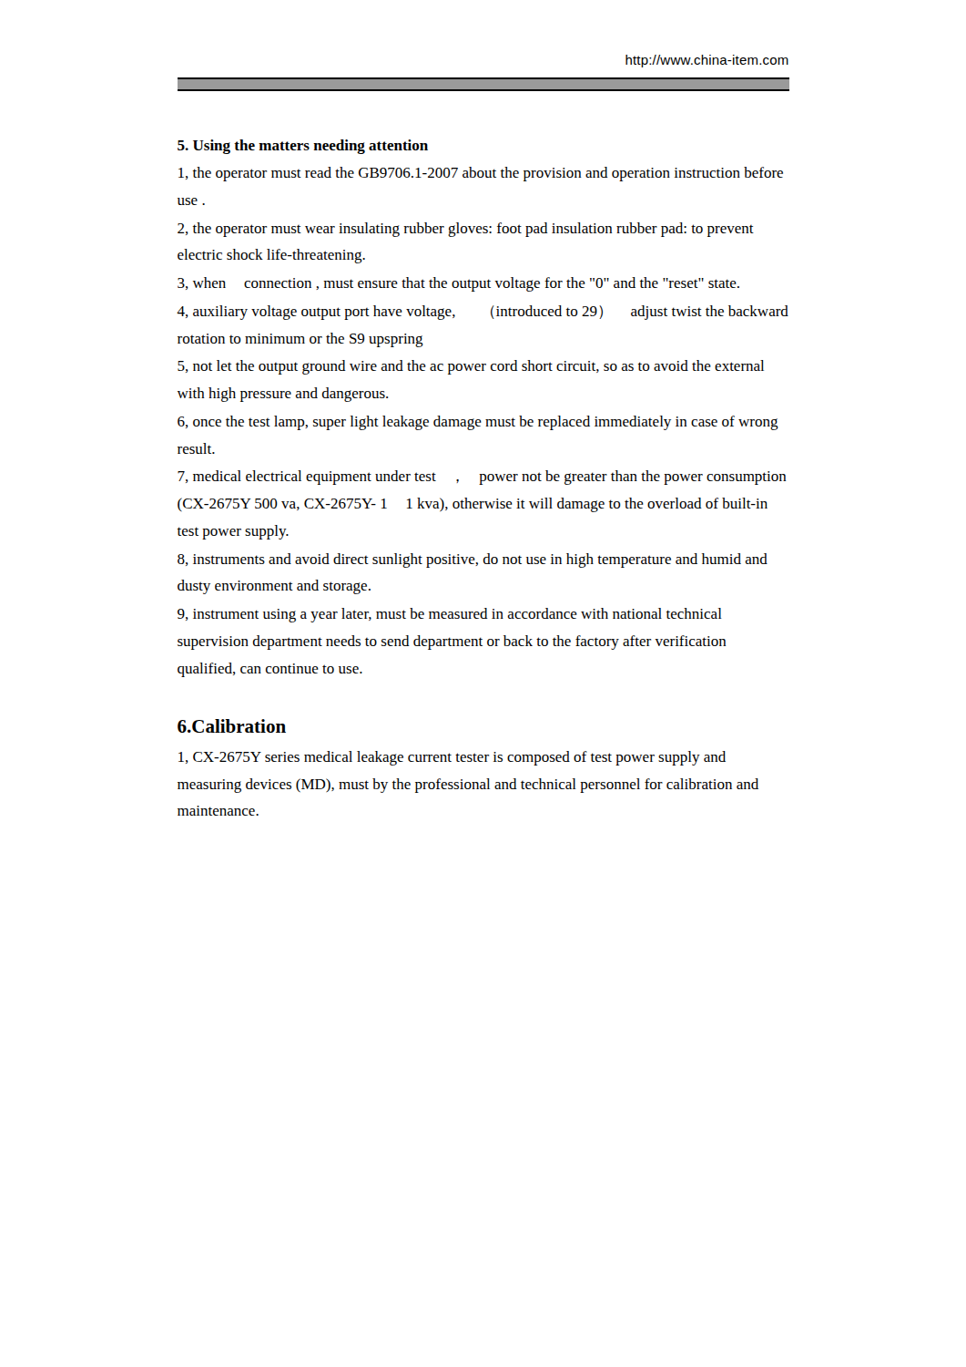http://www.china-item.com
5. Using the matters needing attention
1, the operator must read the GB9706.1-2007 about the provision and operation instruction before use .
2, the operator must wear insulating rubber gloves: foot pad insulation rubber pad: to prevent electric shock life-threatening.
3, when connection , must ensure that the output voltage for the "0" and the "reset" state.
4, auxiliary voltage output port have voltage, （introduced to 29） adjust twist the backward rotation to minimum or the S9 upspring
5, not let the output ground wire and the ac power cord short circuit, so as to avoid the external with high pressure and dangerous.
6, once the test lamp, super light leakage damage must be replaced immediately in case of wrong result.
7, medical electrical equipment under test ， power not be greater than the power consumption (CX-2675Y 500 va, CX-2675Y- 1 1 kva), otherwise it will damage to the overload of built-in test power supply.
8, instruments and avoid direct sunlight positive, do not use in high temperature and humid and dusty environment and storage.
9, instrument using a year later, must be measured in accordance with national technical supervision department needs to send department or back to the factory after verification qualified, can continue to use.
6.Calibration
1, CX-2675Y series medical leakage current tester is composed of test power supply and measuring devices (MD), must by the professional and technical personnel for calibration and maintenance.